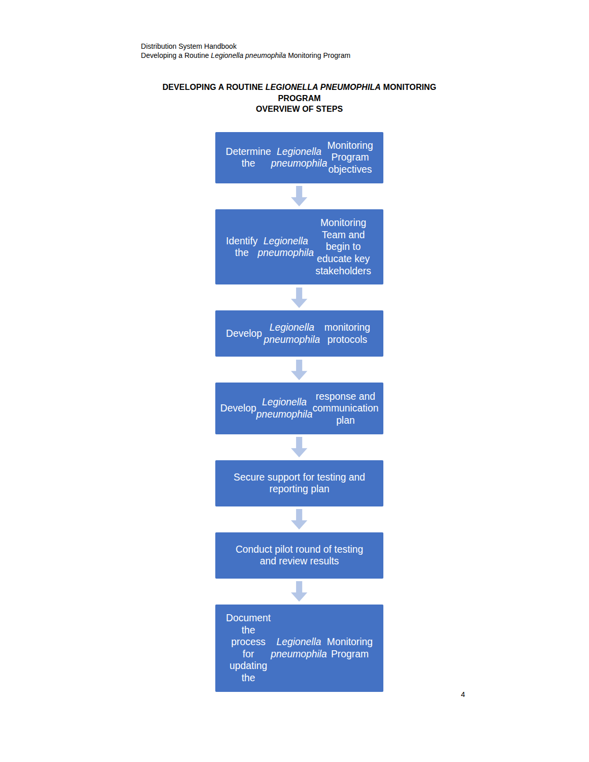Distribution System Handbook
Developing a Routine Legionella pneumophila Monitoring Program
DEVELOPING A ROUTINE LEGIONELLA PNEUMOPHILA MONITORING PROGRAM OVERVIEW OF STEPS
Determine the Legionella pneumophila Monitoring Program objectives
Identify the Legionella pneumophila Monitoring Team and begin to educate key stakeholders
Develop Legionella pneumophila monitoring protocols
Develop Legionella pneumophila response and communication plan
Secure support for testing and reporting plan
Conduct pilot round of testing and review results
Document the process for updating the Legionella pneumophila Monitoring Program
4